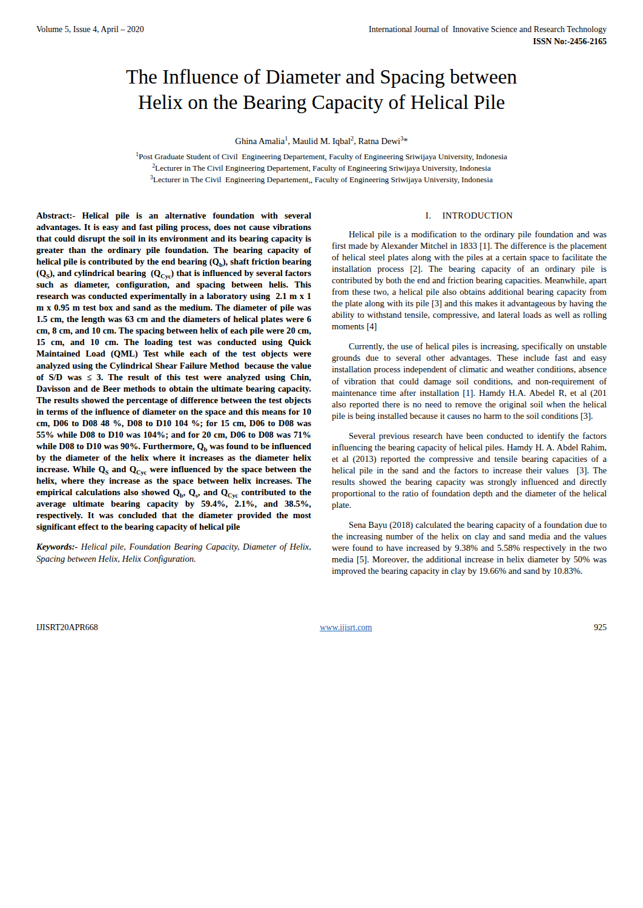Volume 5, Issue 4, April – 2020
International Journal of Innovative Science and Research Technology
ISSN No:-2456-2165
The Influence of Diameter and Spacing between
Helix on the Bearing Capacity of Helical Pile
Ghina Amalia1, Maulid M. Iqbal2, Ratna Dewi3*
1Post Graduate Student of Civil Engineering Departement, Faculty of Engineering Sriwijaya University, Indonesia
2Lecturer in The Civil Engineering Departement, Faculty of Engineering Sriwijaya University, Indonesia
3Lecturer in The Civil Engineering Departement,, Faculty of Engineering Sriwijaya University, Indonesia
Abstract:- Helical pile is an alternative foundation with several advantages. It is easy and fast piling process, does not cause vibrations that could disrupt the soil in its environment and its bearing capacity is greater than the ordinary pile foundation. The bearing capacity of helical pile is contributed by the end bearing (Qb), shaft friction bearing (QS), and cylindrical bearing (QCyc) that is influenced by several factors such as diameter, configuration, and spacing between helis. This research was conducted experimentally in a laboratory using 2.1 m x 1 m x 0.95 m test box and sand as the medium. The diameter of pile was 1.5 cm, the length was 63 cm and the diameters of helical plates were 6 cm, 8 cm, and 10 cm. The spacing between helix of each pile were 20 cm, 15 cm, and 10 cm. The loading test was conducted using Quick Maintained Load (QML) Test while each of the test objects were analyzed using the Cylindrical Shear Failure Method because the value of S/D was ≤ 3. The result of this test were analyzed using Chin, Davisson and de Beer methods to obtain the ultimate bearing capacity. The results showed the percentage of difference between the test objects in terms of the influence of diameter on the space and this means for 10 cm, D06 to D08 48 %, D08 to D10 104 %; for 15 cm, D06 to D08 was 55% while D08 to D10 was 104%; and for 20 cm, D06 to D08 was 71% while D08 to D10 was 90%. Furthermore, Qb was found to be influenced by the diameter of the helix where it increases as the diameter helix increase. While QS and QCyc were influenced by the space between the helix, where they increase as the space between helix increases. The empirical calculations also showed Qb, Qs, and QCyc contributed to the average ultimate bearing capacity by 59.4%, 2.1%, and 38.5%, respectively. It was concluded that the diameter provided the most significant effect to the bearing capacity of helical pile
Keywords:- Helical pile, Foundation Bearing Capacity, Diameter of Helix, Spacing between Helix, Helix Configuration.
I. INTRODUCTION
Helical pile is a modification to the ordinary pile foundation and was first made by Alexander Mitchel in 1833 [1]. The difference is the placement of helical steel plates along with the piles at a certain space to facilitate the installation process [2]. The bearing capacity of an ordinary pile is contributed by both the end and friction bearing capacities. Meanwhile, apart from these two, a helical pile also obtains additional bearing capacity from the plate along with its pile [3] and this makes it advantageous by having the ability to withstand tensile, compressive, and lateral loads as well as rolling moments [4]
Currently, the use of helical piles is increasing, specifically on unstable grounds due to several other advantages. These include fast and easy installation process independent of climatic and weather conditions, absence of vibration that could damage soil conditions, and non-requirement of maintenance time after installation [1]. Hamdy H.A. Abedel R, et al (201 also reported there is no need to remove the original soil when the helical pile is being installed because it causes no harm to the soil conditions [3].
Several previous research have been conducted to identify the factors influencing the bearing capacity of helical piles. Hamdy H. A. Abdel Rahim, et al (2013) reported the compressive and tensile bearing capacities of a helical pile in the sand and the factors to increase their values [3]. The results showed the bearing capacity was strongly influenced and directly proportional to the ratio of foundation depth and the diameter of the helical plate.
Sena Bayu (2018) calculated the bearing capacity of a foundation due to the increasing number of the helix on clay and sand media and the values were found to have increased by 9.38% and 5.58% respectively in the two media [5]. Moreover, the additional increase in helix diameter by 50% was improved the bearing capacity in clay by 19.66% and sand by 10.83%.
IJISRT20APR668
www.ijisrt.com
925